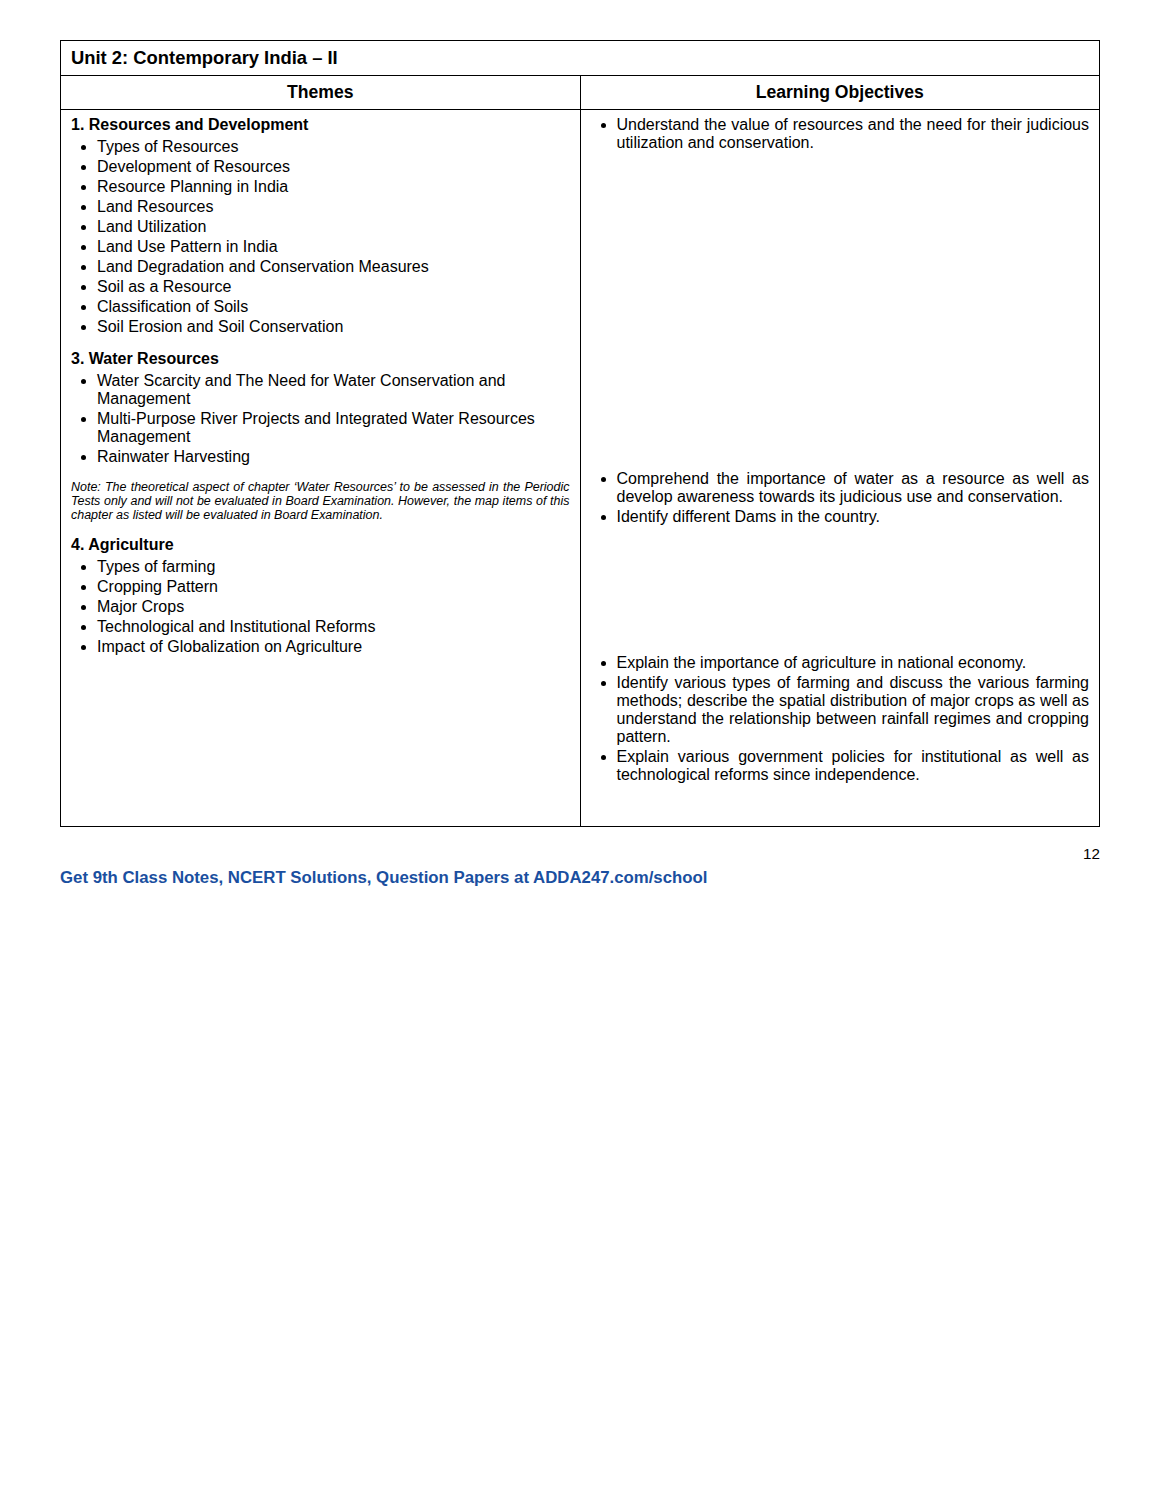| Unit 2: Contemporary India – II |
| Themes | Learning Objectives |
| 1. Resources and Development Types of Resources Development of Resources Resource Planning in India Land Resources Land Utilization Land Use Pattern in India Land Degradation and Conservation Measures Soil as a Resource Classification of Soils Soil Erosion and Soil Conservation 3. Water Resources Water Scarcity and The Need for Water Conservation and Management Multi-Purpose River Projects and Integrated Water Resources Management Rainwater Harvesting Note: The theoretical aspect of chapter ‘Water Resources’ to be assessed in the Periodic Tests only and will not be evaluated in Board Examination. However, the map items of this chapter as listed will be evaluated in Board Examination. 4. Agriculture Types of farming Cropping Pattern Major Crops Technological and Institutional Reforms Impact of Globalization on Agriculture | Understand the value of resources and the need for their judicious utilization and conservation. Comprehend the importance of water as a resource as well as develop awareness towards its judicious use and conservation. Identify different Dams in the country. Explain the importance of agriculture in national economy. Identify various types of farming and discuss the various farming methods; describe the spatial distribution of major crops as well as understand the relationship between rainfall regimes and cropping pattern. Explain various government policies for institutional as well as technological reforms since independence. |
12
Get 9th Class Notes, NCERT Solutions, Question Papers at ADDA247.com/school